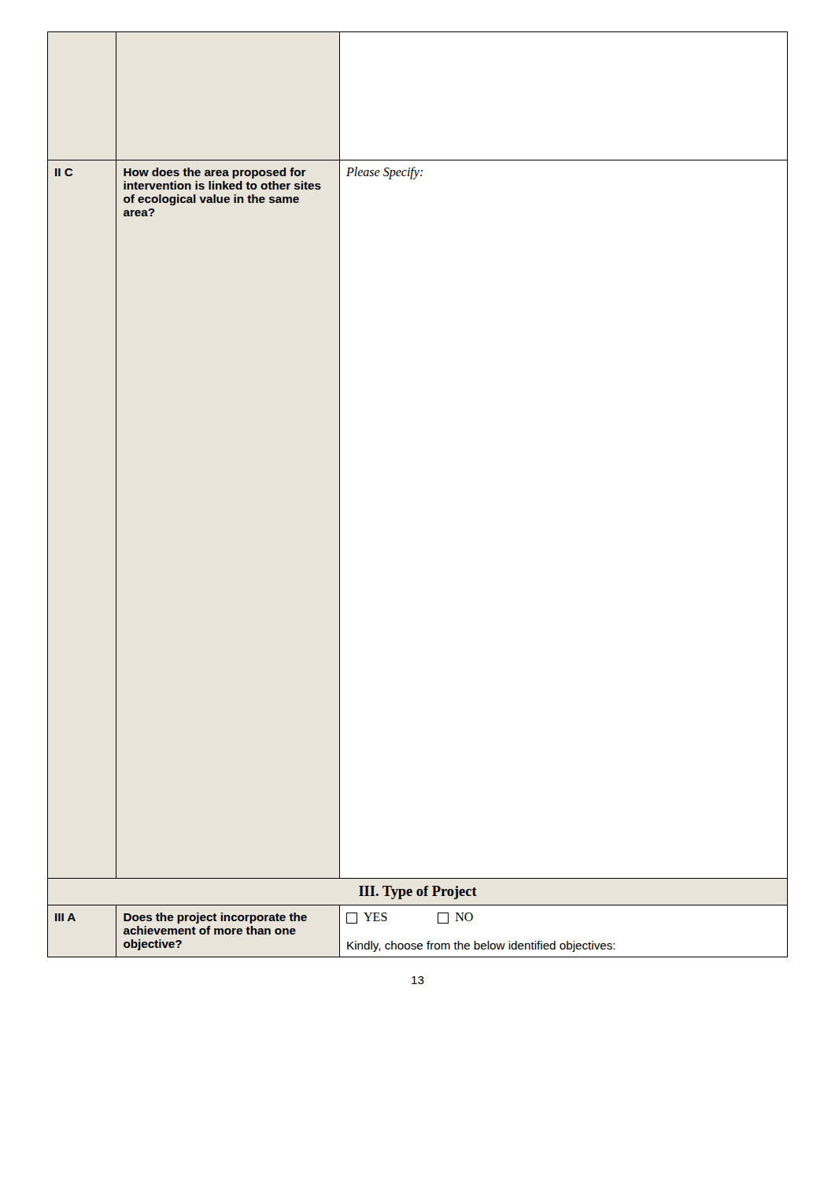| II C | How does the area proposed for intervention is linked to other sites of ecological value in the same area? | Please Specify: |
| III. Type of Project |
| III A | Does the project incorporate the achievement of more than one objective? | YES NO Kindly, choose from the below identified objectives: |
13